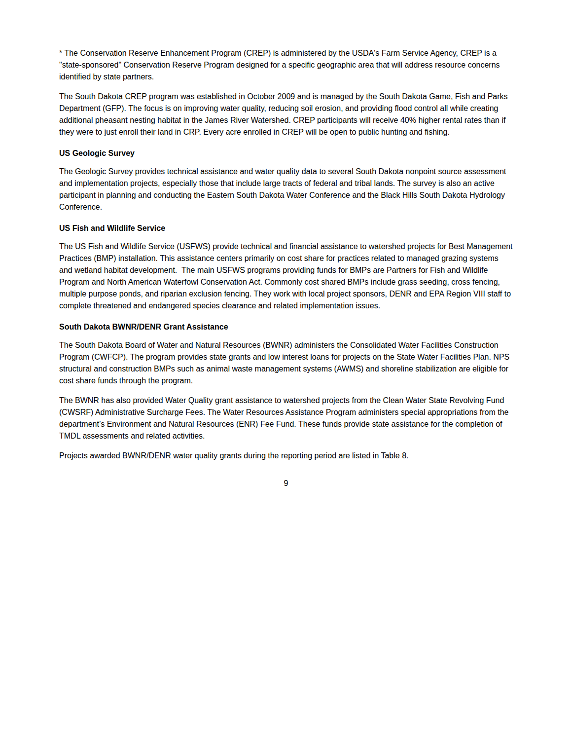* The Conservation Reserve Enhancement Program (CREP) is administered by the USDA's Farm Service Agency, CREP is a "state-sponsored" Conservation Reserve Program designed for a specific geographic area that will address resource concerns identified by state partners.
The South Dakota CREP program was established in October 2009 and is managed by the South Dakota Game, Fish and Parks Department (GFP). The focus is on improving water quality, reducing soil erosion, and providing flood control all while creating additional pheasant nesting habitat in the James River Watershed. CREP participants will receive 40% higher rental rates than if they were to just enroll their land in CRP. Every acre enrolled in CREP will be open to public hunting and fishing.
US Geologic Survey
The Geologic Survey provides technical assistance and water quality data to several South Dakota nonpoint source assessment and implementation projects, especially those that include large tracts of federal and tribal lands. The survey is also an active participant in planning and conducting the Eastern South Dakota Water Conference and the Black Hills South Dakota Hydrology Conference.
US Fish and Wildlife Service
The US Fish and Wildlife Service (USFWS) provide technical and financial assistance to watershed projects for Best Management Practices (BMP) installation. This assistance centers primarily on cost share for practices related to managed grazing systems and wetland habitat development. The main USFWS programs providing funds for BMPs are Partners for Fish and Wildlife Program and North American Waterfowl Conservation Act. Commonly cost shared BMPs include grass seeding, cross fencing, multiple purpose ponds, and riparian exclusion fencing. They work with local project sponsors, DENR and EPA Region VIII staff to complete threatened and endangered species clearance and related implementation issues.
South Dakota BWNR/DENR Grant Assistance
The South Dakota Board of Water and Natural Resources (BWNR) administers the Consolidated Water Facilities Construction Program (CWFCP). The program provides state grants and low interest loans for projects on the State Water Facilities Plan. NPS structural and construction BMPs such as animal waste management systems (AWMS) and shoreline stabilization are eligible for cost share funds through the program.
The BWNR has also provided Water Quality grant assistance to watershed projects from the Clean Water State Revolving Fund (CWSRF) Administrative Surcharge Fees. The Water Resources Assistance Program administers special appropriations from the department’s Environment and Natural Resources (ENR) Fee Fund. These funds provide state assistance for the completion of TMDL assessments and related activities.
Projects awarded BWNR/DENR water quality grants during the reporting period are listed in Table 8.
9